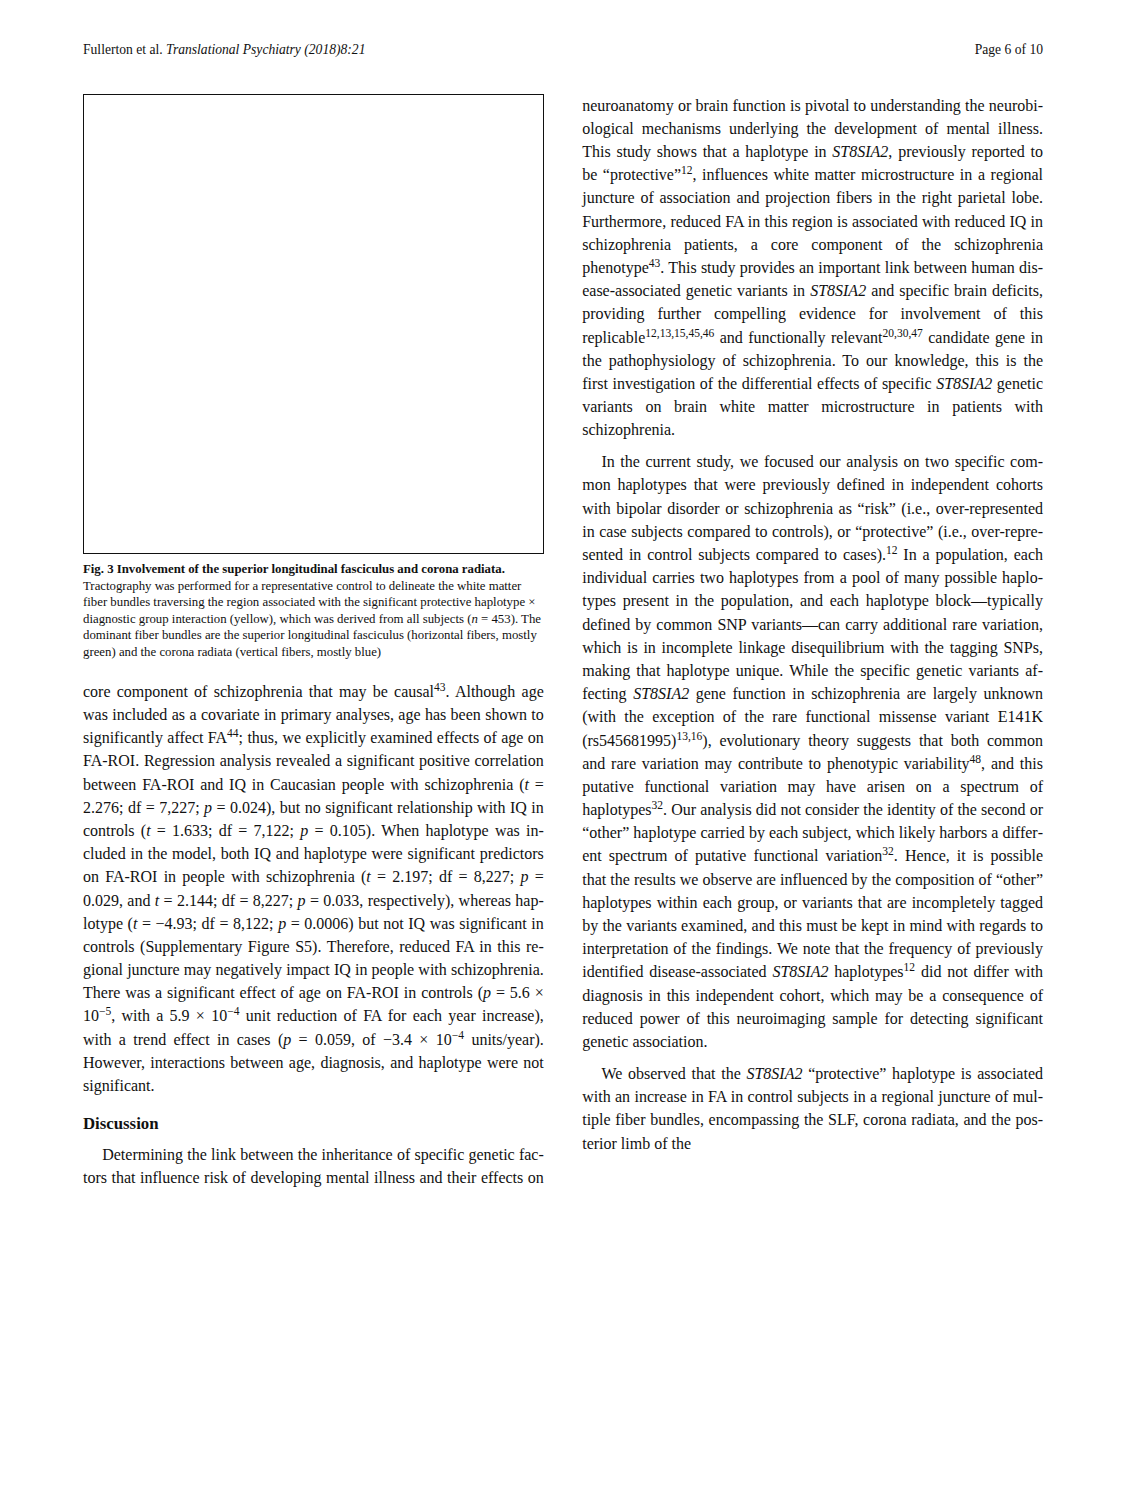Fullerton et al. Translational Psychiatry (2018)8:21
Page 6 of 10
Fig. 3 Involvement of the superior longitudinal fasciculus and corona radiata. Tractography was performed for a representative control to delineate the white matter fiber bundles traversing the region associated with the significant protective haplotype × diagnostic group interaction (yellow), which was derived from all subjects (n = 453). The dominant fiber bundles are the superior longitudinal fasciculus (horizontal fibers, mostly green) and the corona radiata (vertical fibers, mostly blue)
core component of schizophrenia that may be causal43. Although age was included as a covariate in primary analyses, age has been shown to significantly affect FA44; thus, we explicitly examined effects of age on FA-ROI. Regression analysis revealed a significant positive correlation between FA-ROI and IQ in Caucasian people with schizophrenia (t = 2.276; df = 7,227; p = 0.024), but no significant relationship with IQ in controls (t = 1.633; df = 7,122; p = 0.105). When haplotype was included in the model, both IQ and haplotype were significant predictors on FA-ROI in people with schizophrenia (t = 2.197; df = 8,227; p = 0.029, and t = 2.144; df = 8,227; p = 0.033, respectively), whereas haplotype (t = −4.93; df = 8,122; p = 0.0006) but not IQ was significant in controls (Supplementary Figure S5). Therefore, reduced FA in this regional juncture may negatively impact IQ in people with schizophrenia. There was a significant effect of age on FA-ROI in controls (p = 5.6 × 10−5, with a 5.9 × 10−4 unit reduction of FA for each year increase), with a trend effect in cases (p = 0.059, of −3.4 × 10−4 units/year). However, interactions between age, diagnosis, and haplotype were not significant.
Discussion
Determining the link between the inheritance of specific genetic factors that influence risk of developing mental illness and their effects on neuroanatomy or brain function is pivotal to understanding the neurobiological mechanisms underlying the development of mental illness. This study shows that a haplotype in ST8SIA2, previously reported to be “protective”12, influences white matter microstructure in a regional juncture of association and projection fibers in the right parietal lobe. Furthermore, reduced FA in this region is associated with reduced IQ in schizophrenia patients, a core component of the schizophrenia phenotype43. This study provides an important link between human disease-associated genetic variants in ST8SIA2 and specific brain deficits, providing further compelling evidence for involvement of this replicable12,13,15,45,46 and functionally relevant20,30,47 candidate gene in the pathophysiology of schizophrenia. To our knowledge, this is the first investigation of the differential effects of specific ST8SIA2 genetic variants on brain white matter microstructure in patients with schizophrenia.
In the current study, we focused our analysis on two specific common haplotypes that were previously defined in independent cohorts with bipolar disorder or schizophrenia as “risk” (i.e., over-represented in case subjects compared to controls), or “protective” (i.e., over-represented in control subjects compared to cases).12 In a population, each individual carries two haplotypes from a pool of many possible haplotypes present in the population, and each haplotype block—typically defined by common SNP variants—can carry additional rare variation, which is in incomplete linkage disequilibrium with the tagging SNPs, making that haplotype unique. While the specific genetic variants affecting ST8SIA2 gene function in schizophrenia are largely unknown (with the exception of the rare functional missense variant E141K (rs545681995)13,16), evolutionary theory suggests that both common and rare variation may contribute to phenotypic variability48, and this putative functional variation may have arisen on a spectrum of haplotypes32. Our analysis did not consider the identity of the second or “other” haplotype carried by each subject, which likely harbors a different spectrum of putative functional variation32. Hence, it is possible that the results we observe are influenced by the composition of “other” haplotypes within each group, or variants that are incompletely tagged by the variants examined, and this must be kept in mind with regards to interpretation of the findings. We note that the frequency of previously identified disease-associated ST8SIA2 haplotypes12 did not differ with diagnosis in this independent cohort, which may be a consequence of reduced power of this neuroimaging sample for detecting significant genetic association.
We observed that the ST8SIA2 “protective” haplotype is associated with an increase in FA in control subjects in a regional juncture of multiple fiber bundles, encompassing the SLF, corona radiata, and the posterior limb of the